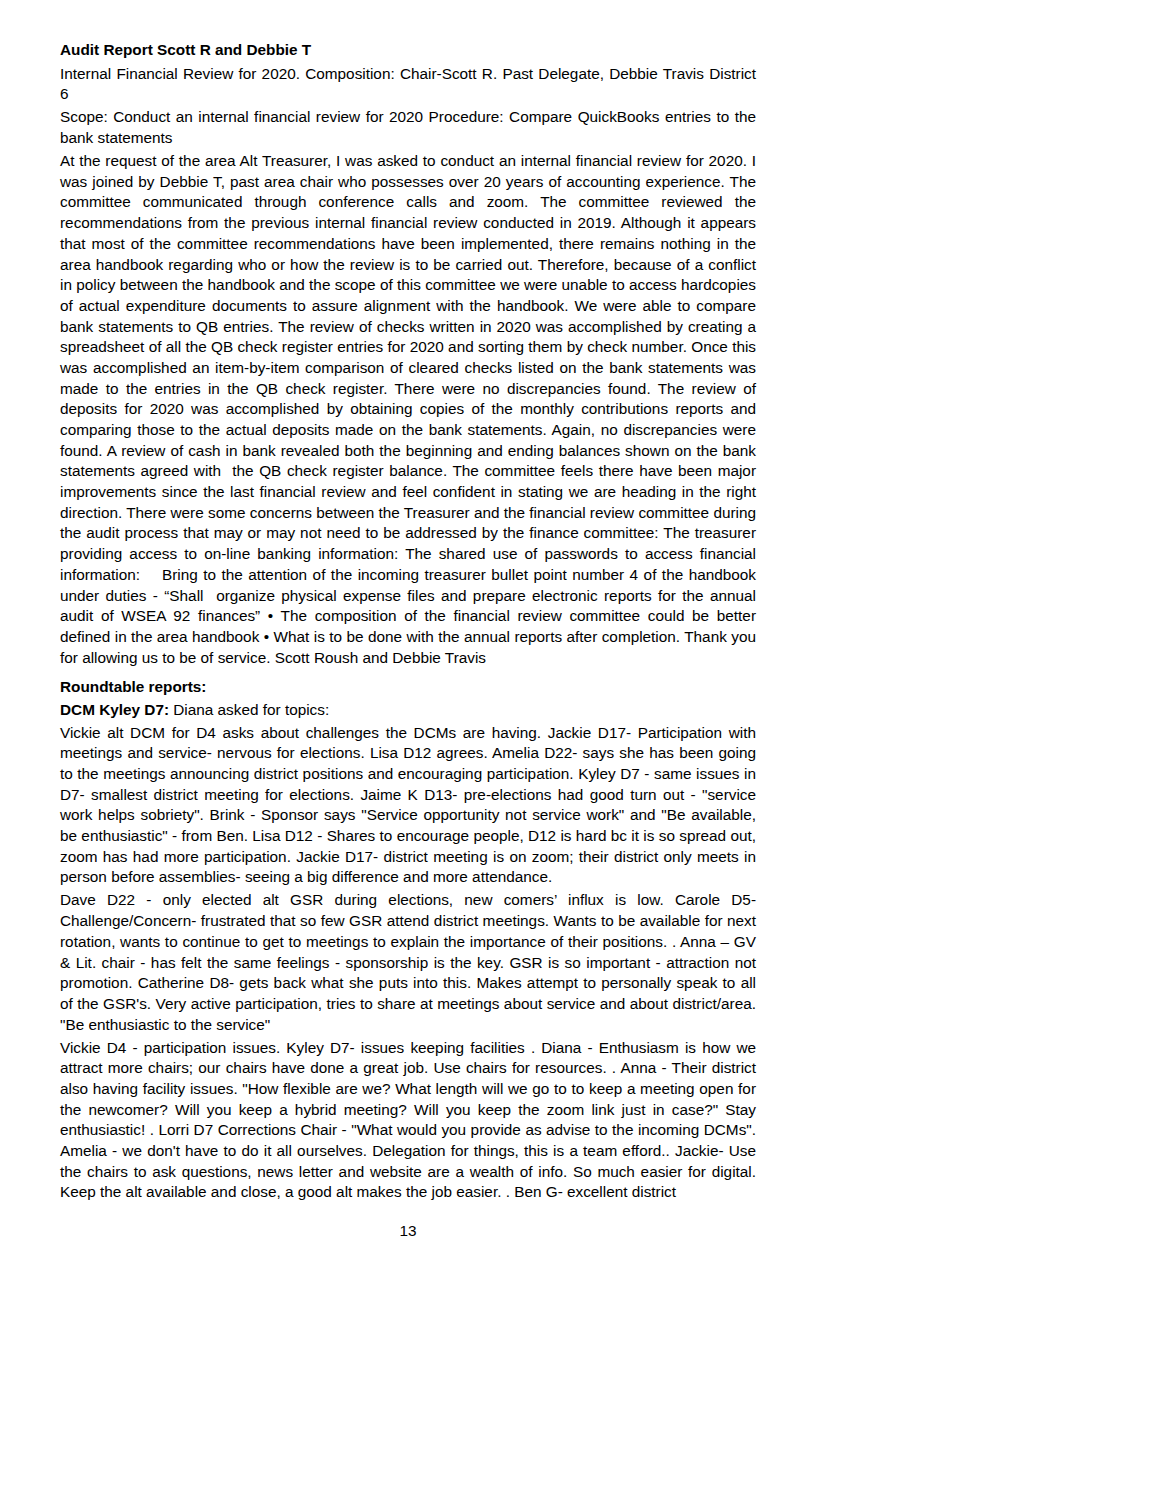Audit Report Scott R and Debbie T
Internal Financial Review for 2020. Composition: Chair-Scott R. Past Delegate, Debbie Travis District 6
Scope: Conduct an internal financial review for 2020 Procedure: Compare QuickBooks entries to the bank statements
At the request of the area Alt Treasurer, I was asked to conduct an internal financial review for 2020. I was joined by Debbie T, past area chair who possesses over 20 years of accounting experience. The committee communicated through conference calls and zoom. The committee reviewed the recommendations from the previous internal financial review conducted in 2019. Although it appears that most of the committee recommendations have been implemented, there remains nothing in the area handbook regarding who or how the review is to be carried out. Therefore, because of a conflict in policy between the handbook and the scope of this committee we were unable to access hardcopies of actual expenditure documents to assure alignment with the handbook. We were able to compare bank statements to QB entries. The review of checks written in 2020 was accomplished by creating a spreadsheet of all the QB check register entries for 2020 and sorting them by check number. Once this was accomplished an item-by-item comparison of cleared checks listed on the bank statements was made to the entries in the QB check register. There were no discrepancies found. The review of deposits for 2020 was accomplished by obtaining copies of the monthly contributions reports and comparing those to the actual deposits made on the bank statements. Again, no discrepancies were found. A review of cash in bank revealed both the beginning and ending balances shown on the bank statements agreed with the QB check register balance. The committee feels there have been major improvements since the last financial review and feel confident in stating we are heading in the right direction. There were some concerns between the Treasurer and the financial review committee during the audit process that may or may not need to be addressed by the finance committee: The treasurer providing access to on-line banking information: The shared use of passwords to access financial information: Bring to the attention of the incoming treasurer bullet point number 4 of the handbook under duties - “Shall organize physical expense files and prepare electronic reports for the annual audit of WSEA 92 finances” • The composition of the financial review committee could be better defined in the area handbook • What is to be done with the annual reports after completion. Thank you for allowing us to be of service. Scott Roush and Debbie Travis
Roundtable reports:
DCM Kyley D7: Diana asked for topics:
Vickie alt DCM for D4 asks about challenges the DCMs are having. Jackie D17- Participation with meetings and service- nervous for elections. Lisa D12 agrees. Amelia D22- says she has been going to the meetings announcing district positions and encouraging participation. Kyley D7 - same issues in D7- smallest district meeting for elections. Jaime K D13- pre-elections had good turn out - "service work helps sobriety". Brink - Sponsor says "Service opportunity not service work" and "Be available, be enthusiastic" - from Ben. Lisa D12 - Shares to encourage people, D12 is hard bc it is so spread out, zoom has had more participation. Jackie D17- district meeting is on zoom; their district only meets in person before assemblies- seeing a big difference and more attendance.
Dave D22 - only elected alt GSR during elections, new comers’ influx is low. Carole D5- Challenge/Concern- frustrated that so few GSR attend district meetings. Wants to be available for next rotation, wants to continue to get to meetings to explain the importance of their positions. . Anna – GV & Lit. chair - has felt the same feelings - sponsorship is the key. GSR is so important - attraction not promotion. Catherine D8- gets back what she puts into this. Makes attempt to personally speak to all of the GSR's. Very active participation, tries to share at meetings about service and about district/area. "Be enthusiastic to the service"
Vickie D4 - participation issues. Kyley D7- issues keeping facilities . Diana - Enthusiasm is how we attract more chairs; our chairs have done a great job. Use chairs for resources. . Anna - Their district also having facility issues. "How flexible are we? What length will we go to to keep a meeting open for the newcomer? Will you keep a hybrid meeting? Will you keep the zoom link just in case?" Stay enthusiastic! . Lorri D7 Corrections Chair - "What would you provide as advise to the incoming DCMs". Amelia - we don't have to do it all ourselves. Delegation for things, this is a team efford.. Jackie- Use the chairs to ask questions, news letter and website are a wealth of info. So much easier for digital. Keep the alt available and close, a good alt makes the job easier. . Ben G- excellent district
13